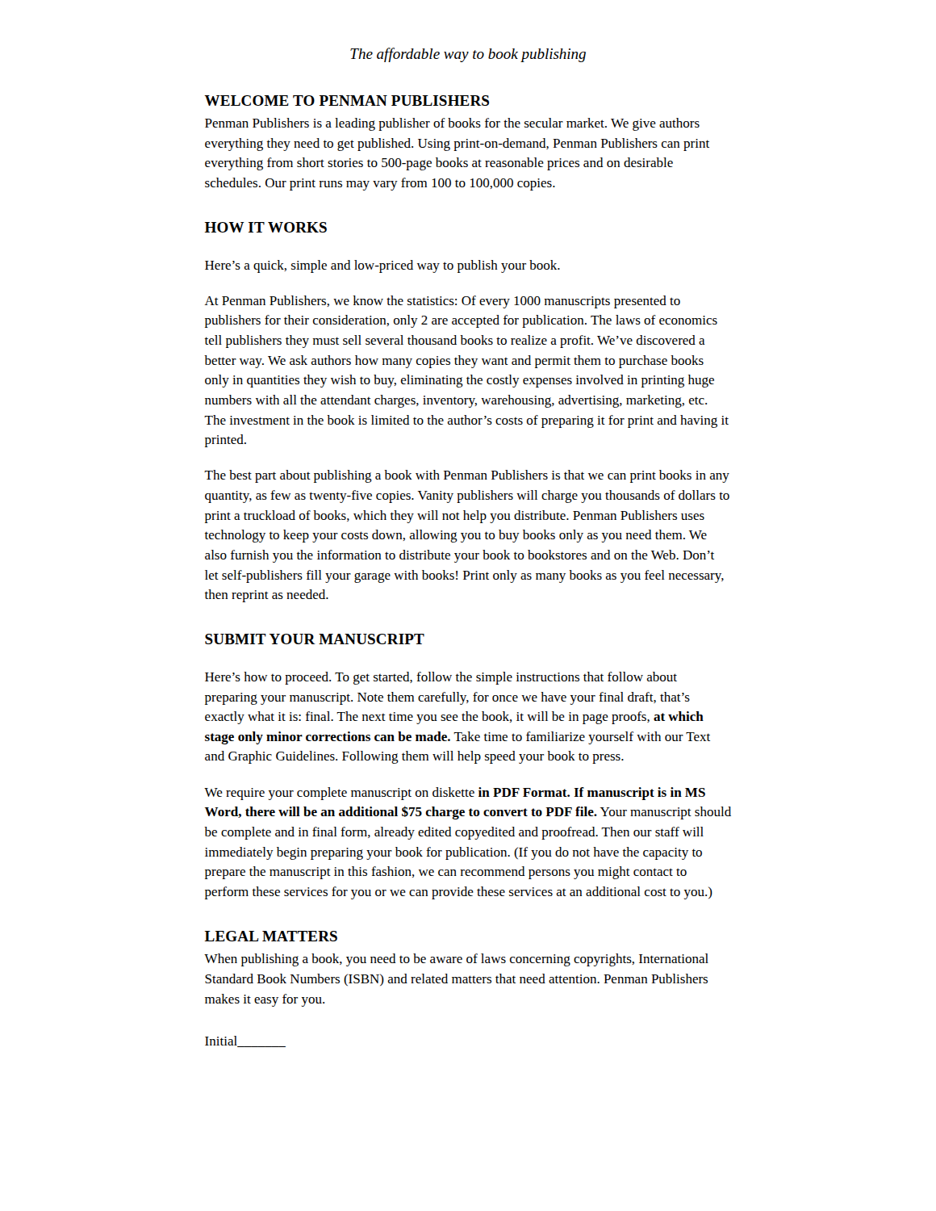The affordable way to book publishing
WELCOME TO PENMAN PUBLISHERS
Penman Publishers is a leading publisher of books for the secular market. We give authors everything they need to get published. Using print-on-demand, Penman Publishers can print everything from short stories to 500-page books at reasonable prices and on desirable schedules. Our print runs may vary from 100 to 100,000 copies.
HOW IT WORKS
Here’s a quick, simple and low-priced way to publish your book.
At Penman Publishers, we know the statistics: Of every 1000 manuscripts presented to publishers for their consideration, only 2 are accepted for publication. The laws of economics tell publishers they must sell several thousand books to realize a profit. We’ve discovered a better way. We ask authors how many copies they want and permit them to purchase books only in quantities they wish to buy, eliminating the costly expenses involved in printing huge numbers with all the attendant charges, inventory, warehousing, advertising, marketing, etc. The investment in the book is limited to the author’s costs of preparing it for print and having it printed.
The best part about publishing a book with Penman Publishers is that we can print books in any quantity, as few as twenty-five copies. Vanity publishers will charge you thousands of dollars to print a truckload of books, which they will not help you distribute. Penman Publishers uses technology to keep your costs down, allowing you to buy books only as you need them. We also furnish you the information to distribute your book to bookstores and on the Web. Don’t let self-publishers fill your garage with books! Print only as many books as you feel necessary, then reprint as needed.
SUBMIT YOUR MANUSCRIPT
Here’s how to proceed. To get started, follow the simple instructions that follow about preparing your manuscript. Note them carefully, for once we have your final draft, that’s exactly what it is: final. The next time you see the book, it will be in page proofs, at which stage only minor corrections can be made. Take time to familiarize yourself with our Text and Graphic Guidelines. Following them will help speed your book to press.
We require your complete manuscript on diskette in PDF Format. If manuscript is in MS Word, there will be an additional $75 charge to convert to PDF file. Your manuscript should be complete and in final form, already edited copyedited and proofread. Then our staff will immediately begin preparing your book for publication. (If you do not have the capacity to prepare the manuscript in this fashion, we can recommend persons you might contact to perform these services for you or we can provide these services at an additional cost to you.)
LEGAL MATTERS
When publishing a book, you need to be aware of laws concerning copyrights, International Standard Book Numbers (ISBN) and related matters that need attention. Penman Publishers makes it easy for you.
Initial_______